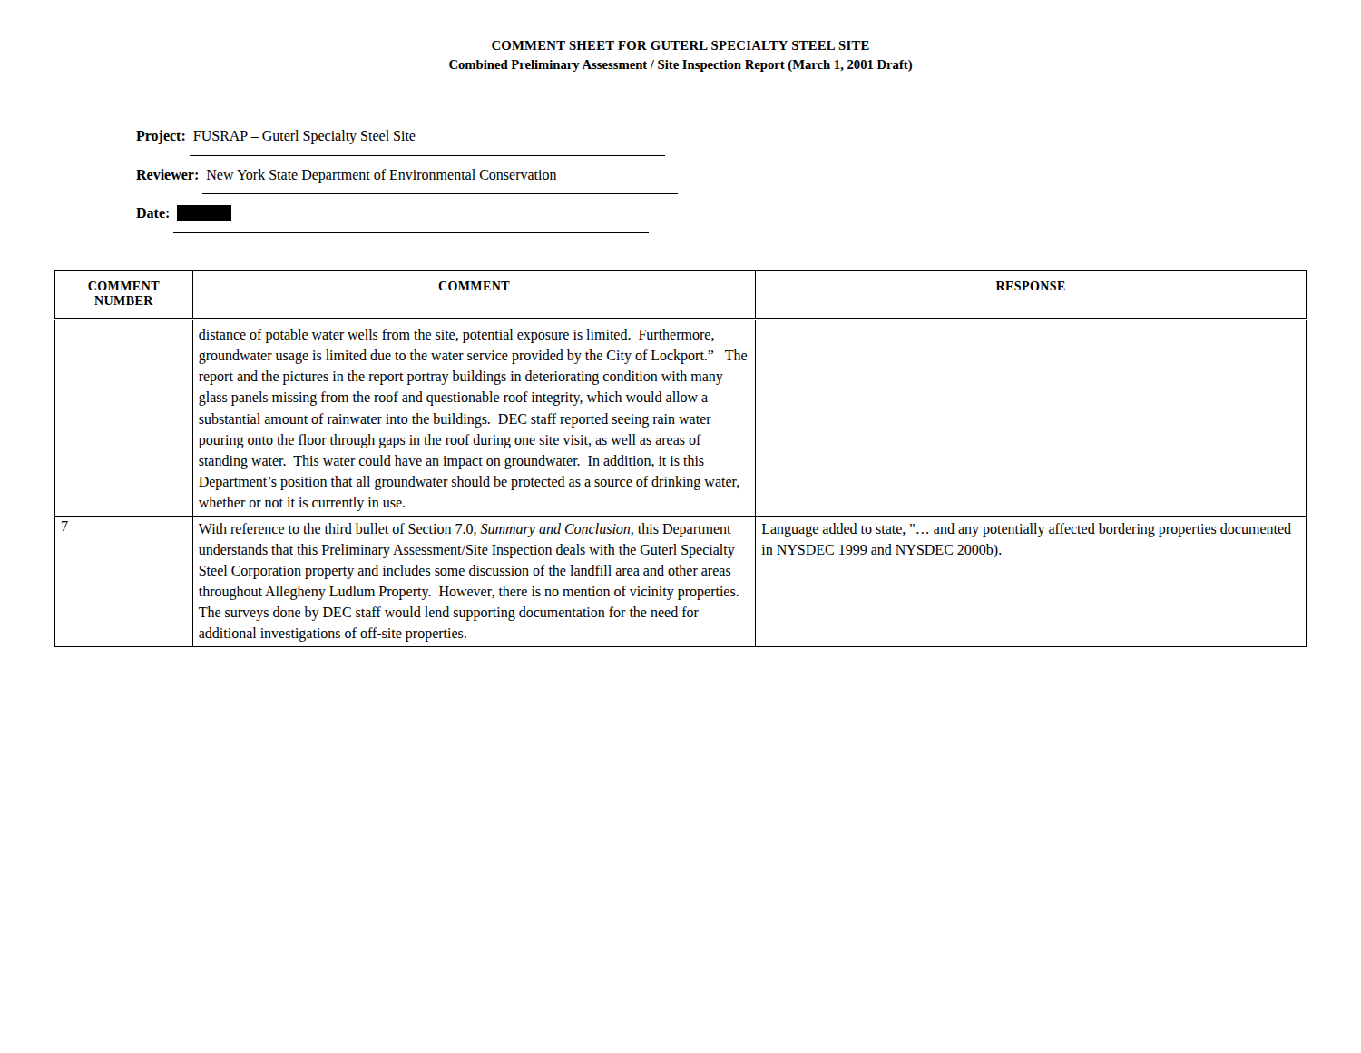COMMENT SHEET FOR GUTERL SPECIALTY STEEL SITE
Combined Preliminary Assessment / Site Inspection Report (March 1, 2001 Draft)
Project: FUSRAP – Guterl Specialty Steel Site
Reviewer: New York State Department of Environmental Conservation
Date:
| COMMENT NUMBER | COMMENT | RESPONSE |
| --- | --- | --- |
| | distance of potable water wells from the site, potential exposure is limited. Furthermore, groundwater usage is limited due to the water service provided by the City of Lockport.” The report and the pictures in the report portray buildings in deteriorating condition with many glass panels missing from the roof and questionable roof integrity, which would allow a substantial amount of rainwater into the buildings. DEC staff reported seeing rain water pouring onto the floor through gaps in the roof during one site visit, as well as areas of standing water. This water could have an impact on groundwater. In addition, it is this Department’s position that all groundwater should be protected as a source of drinking water, whether or not it is currently in use. | |
| 7 | With reference to the third bullet of Section 7.0, Summary and Conclusion , this Department understands that this Preliminary Assessment/Site Inspection deals with the Guterl Specialty Steel Corporation property and includes some discussion of the landfill area and other areas throughout Allegheny Ludlum Property. However, there is no mention of vicinity properties. The surveys done by DEC staff would lend supporting documentation for the need for additional investigations of off-site properties. | Language added to state, "… and any potentially affected bordering properties documented in NYSDEC 1999 and NYSDEC 2000b). |